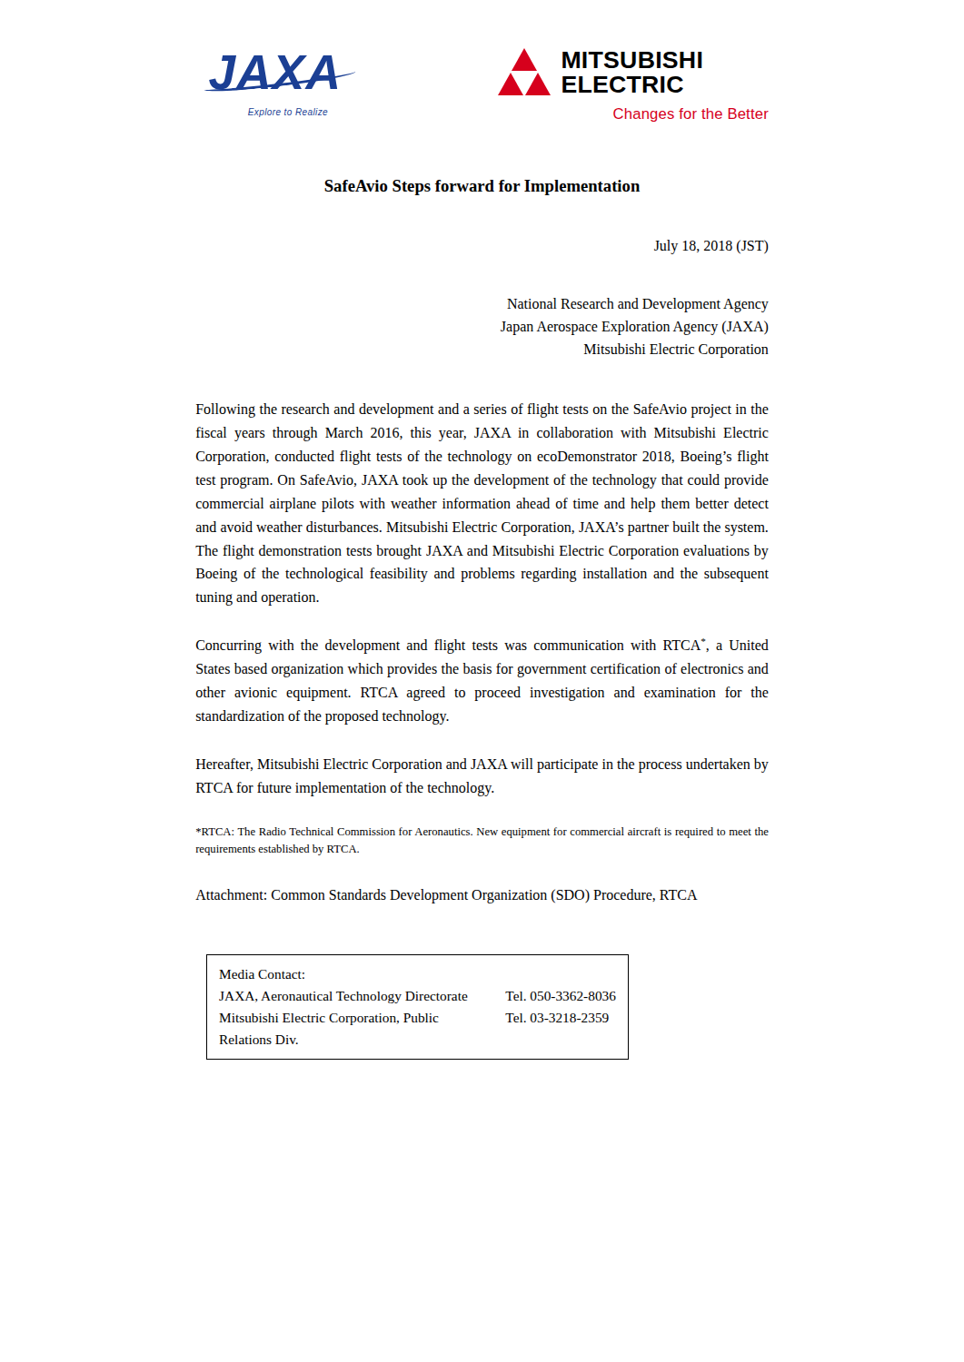JAXA
Explore to Realize
MITSUBISHI
ELECTRIC
Changes for the Better
SafeAvio Steps forward for Implementation
July 18, 2018 (JST)
National Research and Development Agency
Japan Aerospace Exploration Agency (JAXA)
Mitsubishi Electric Corporation
Following the research and development and a series of flight tests on the SafeAvio project in the fiscal years through March 2016, this year, JAXA in collaboration with Mitsubishi Electric Corporation, conducted flight tests of the technology on ecoDemonstrator 2018, Boeing’s flight test program. On SafeAvio, JAXA took up the development of the technology that could provide commercial airplane pilots with weather information ahead of time and help them better detect and avoid weather disturbances. Mitsubishi Electric Corporation, JAXA’s partner built the system. The flight demonstration tests brought JAXA and Mitsubishi Electric Corporation evaluations by Boeing of the technological feasibility and problems regarding installation and the subsequent tuning and operation.
Concurring with the development and flight tests was communication with RTCA*, a United States based organization which provides the basis for government certification of electronics and other avionic equipment. RTCA agreed to proceed investigation and examination for the standardization of the proposed technology.
Hereafter, Mitsubishi Electric Corporation and JAXA will participate in the process undertaken by RTCA for future implementation of the technology.
*RTCA: The Radio Technical Commission for Aeronautics. New equipment for commercial aircraft is required to meet the requirements established by RTCA.
Attachment: Common Standards Development Organization (SDO) Procedure, RTCA
| Media Contact: |
| JAXA, Aeronautical Technology Directorate | Tel. 050-3362-8036 |
| Mitsubishi Electric Corporation, Public Relations Div. | Tel. 03-3218-2359 |